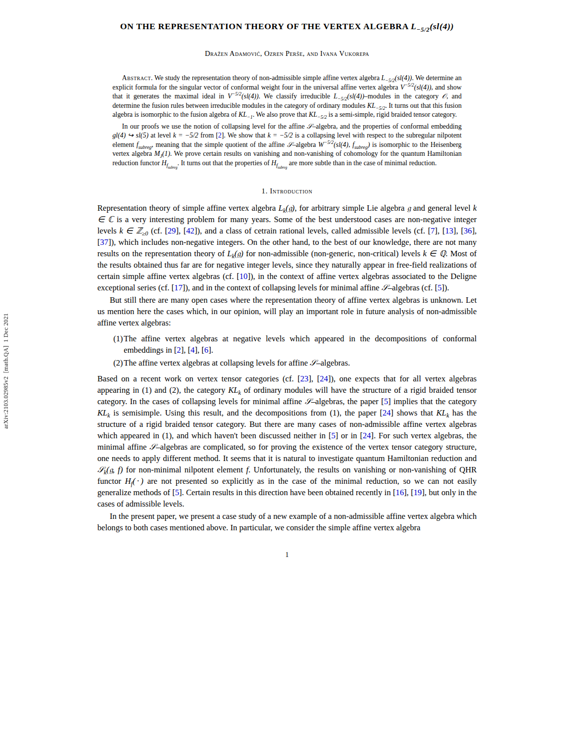arXiv:2103.02985v2 [math.QA] 1 Dec 2021
ON THE REPRESENTATION THEORY OF THE VERTEX ALGEBRA L−5/2(sl(4))
Dražen Adamović, Ozren Perše, and Ivana Vukorepa
Abstract. We study the representation theory of non-admissible simple affine vertex algebra L−5/2(sl(4)). We determine an explicit formula for the singular vector of conformal weight four in the universal affine vertex algebra V−5/2(sl(4)), and show that it generates the maximal ideal in V−5/2(sl(4)). We classify irreducible L−5/2(sl(4))–modules in the category 𝒪, and determine the fusion rules between irreducible modules in the category of ordinary modules KL−5/2. It turns out that this fusion algebra is isomorphic to the fusion algebra of KL−1. We also prove that KL−5/2 is a semi-simple, rigid braided tensor category.
In our proofs we use the notion of collapsing level for the affine 𝒮–algebra, and the properties of conformal embedding gl(4) ↪ sl(5) at level k = −5/2 from [2]. We show that k = −5/2 is a collapsing level with respect to the subregular nilpotent element fsubreg, meaning that the simple quotient of the affine 𝒮–algebra W−5/2(sl(4), fsubreg) is isomorphic to the Heisenberg vertex algebra MJ(1). We prove certain results on vanishing and non-vanishing of cohomology for the quantum Hamiltonian reduction functor Hfsubreg. It turns out that the properties of Hfsubreg are more subtle than in the case of minimal reduction.
1. Introduction
Representation theory of simple affine vertex algebra Lk(𝔤), for arbitrary simple Lie algebra 𝔤 and general level k ∈ ℂ is a very interesting problem for many years. Some of the best understood cases are non-negative integer levels k ∈ ℤ≥0 (cf. [29], [42]), and a class of cetrain rational levels, called admissible levels (cf. [7], [13], [36], [37]), which includes non-negative integers. On the other hand, to the best of our knowledge, there are not many results on the representation theory of Lk(𝔤) for non-admissible (non-generic, non-critical) levels k ∈ ℚ. Most of the results obtained thus far are for negative integer levels, since they naturally appear in free-field realizations of certain simple affine vertex algebras (cf. [10]), in the context of affine vertex algebras associated to the Deligne exceptional series (cf. [17]), and in the context of collapsing levels for minimal affine 𝒮–algebras (cf. [5]).
But still there are many open cases where the representation theory of affine vertex algebras is unknown. Let us mention here the cases which, in our opinion, will play an important role in future analysis of non-admissible affine vertex algebras:
(1) The affine vertex algebras at negative levels which appeared in the decompositions of conformal embeddings in [2], [4], [6].
(2) The affine vertex algebras at collapsing levels for affine 𝒮–algebras.
Based on a recent work on vertex tensor categories (cf. [23], [24]), one expects that for all vertex algebras appearing in (1) and (2), the category KLk of ordinary modules will have the structure of a rigid braided tensor category. In the cases of collapsing levels for minimal affine 𝒮–algebras, the paper [5] implies that the category KLk is semisimple. Using this result, and the decompositions from (1), the paper [24] shows that KLk has the structure of a rigid braided tensor category. But there are many cases of non-admissible affine vertex algebras which appeared in (1), and which haven't been discussed neither in [5] or in [24]. For such vertex algebras, the minimal affine 𝒮–algebras are complicated, so for proving the existence of the vertex tensor category structure, one needs to apply different method. It seems that it is natural to investigate quantum Hamiltonian reduction and 𝒮k(𝔤, f) for non-minimal nilpotent element f. Unfortunately, the results on vanishing or non-vanishing of QHR functor Hf( · ) are not presented so explicitly as in the case of the minimal reduction, so we can not easily generalize methods of [5]. Certain results in this direction have been obtained recently in [16], [19], but only in the cases of admissible levels.
In the present paper, we present a case study of a new example of a non-admissible affine vertex algebra which belongs to both cases mentioned above. In particular, we consider the simple affine vertex algebra
1